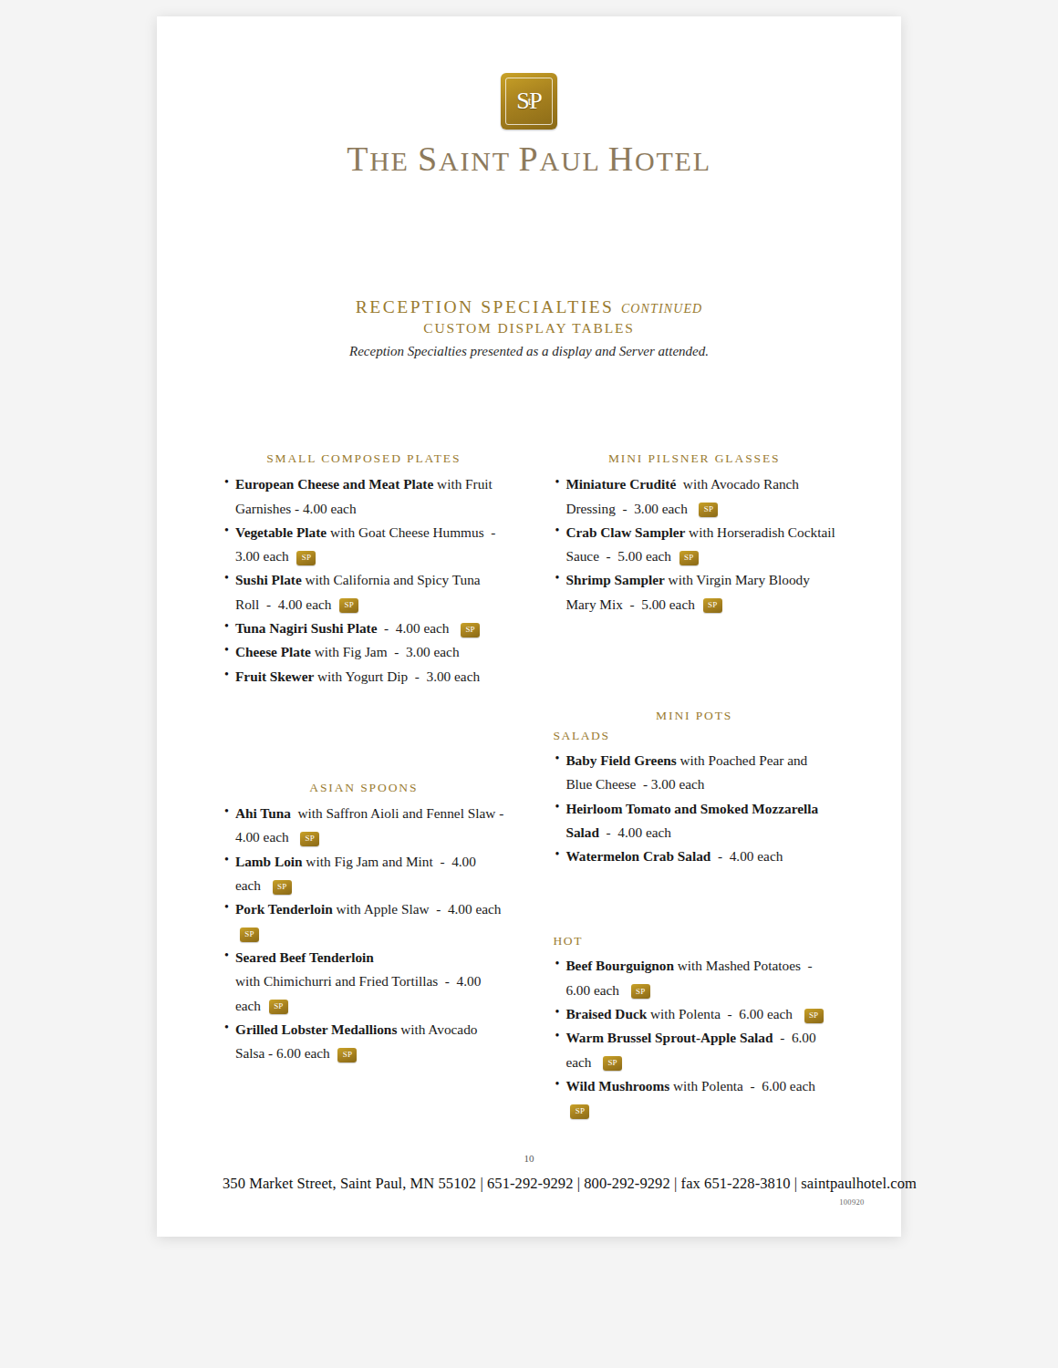StP
THE SAINT PAUL HOTEL
Reception Specialties continued
Custom Display Tables
Reception Specialties presented as a display and Server attended.
Small Composed Plates
European Cheese and Meat Plate with Fruit Garnishes - 4.00 each
Vegetable Plate with Goat Cheese Hummus - 3.00 each
Sushi Plate with California and Spicy Tuna Roll - 4.00 each
Tuna Nagiri Sushi Plate - 4.00 each
Cheese Plate with Fig Jam - 3.00 each
Fruit Skewer with Yogurt Dip - 3.00 each
Asian Spoons
Ahi Tuna with Saffron Aioli and Fennel Slaw - 4.00 each
Lamb Loin with Fig Jam and Mint - 4.00 each
Pork Tenderloin with Apple Slaw - 4.00 each
Seared Beef Tenderloin
with Chimichurri and Fried Tortillas - 4.00 each
Grilled Lobster Medallions with Avocado Salsa - 6.00 each
Mini Pilsner Glasses
Miniature Crudité with Avocado Ranch Dressing - 3.00 each
Crab Claw Sampler with Horseradish Cocktail Sauce - 5.00 each
Shrimp Sampler with Virgin Mary Bloody Mary Mix - 5.00 each
Mini Pots
Salads
Baby Field Greens with Poached Pear and Blue Cheese - 3.00 each
Heirloom Tomato and Smoked Mozzarella Salad - 4.00 each
Watermelon Crab Salad - 4.00 each
Hot
Beef Bourguignon with Mashed Potatoes - 6.00 each
Braised Duck with Polenta - 6.00 each
Warm Brussel Sprout-Apple Salad - 6.00 each
Wild Mushrooms with Polenta - 6.00 each
10
350 Market Street, Saint Paul, MN 55102 | 651-292-9292 | 800-292-9292 | fax 651-228-3810 | saintpaulhotel.com
100920